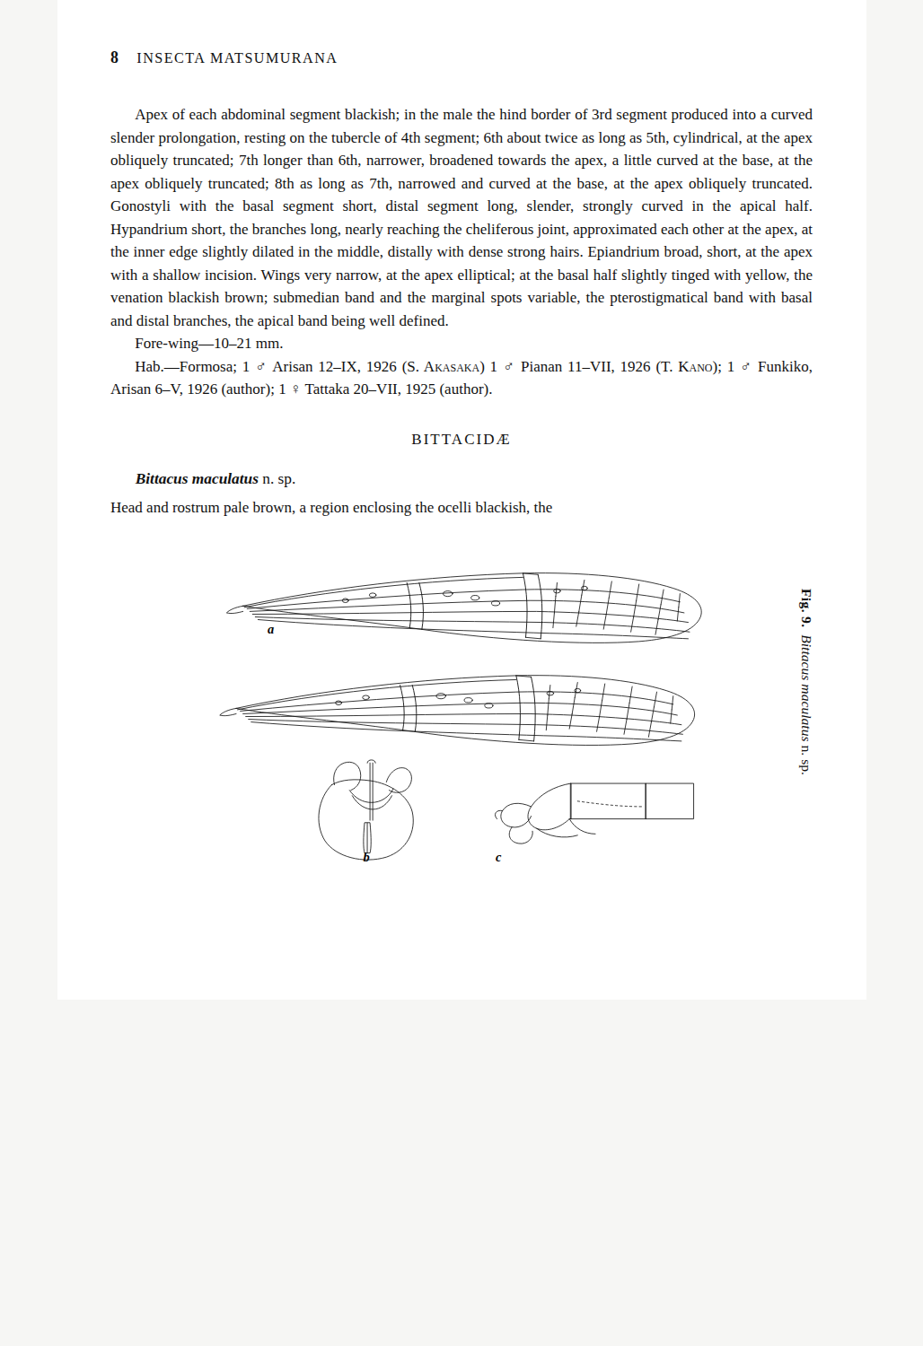8 INSECTA MATSUMURANA
Apex of each abdominal segment blackish; in the male the hind border of 3rd segment produced into a curved slender prolongation, resting on the tubercle of 4th segment; 6th about twice as long as 5th, cylindrical, at the apex obliquely truncated; 7th longer than 6th, narrower, broadened towards the apex, a little curved at the base, at the apex obliquely truncated; 8th as long as 7th, narrowed and curved at the base, at the apex obliquely truncated. Gonostyli with the basal segment short, distal segment long, slender, strongly curved in the apical half. Hypandrium short, the branches long, nearly reaching the cheliferous joint, approximated each other at the apex, at the inner edge slightly dilated in the middle, distally with dense strong hairs. Epiandrium broad, short, at the apex with a shallow incision. Wings very narrow, at the apex elliptical; at the basal half slightly tinged with yellow, the venation blackish brown; submedian band and the marginal spots variable, the pterostigmatical band with basal and distal branches, the apical band being well defined.
Fore-wing—10–21 mm.
Hab.—Formosa; 1 ♂ Arisan 12–IX, 1926 (S. Akasaka) 1 ♂ Pianan 11–VII, 1926 (T. Kano); 1 ♂ Funkiko, Arisan 6–V, 1926 (author); 1 ♀ Tattaka 20–VII, 1925 (author).
BITTACIDÆ
Bittacus maculatus n. sp.
Head and rostrum pale brown, a region enclosing the ocelli blackish, the
a b c
Fig. 9. Bittacus maculatus n. sp.